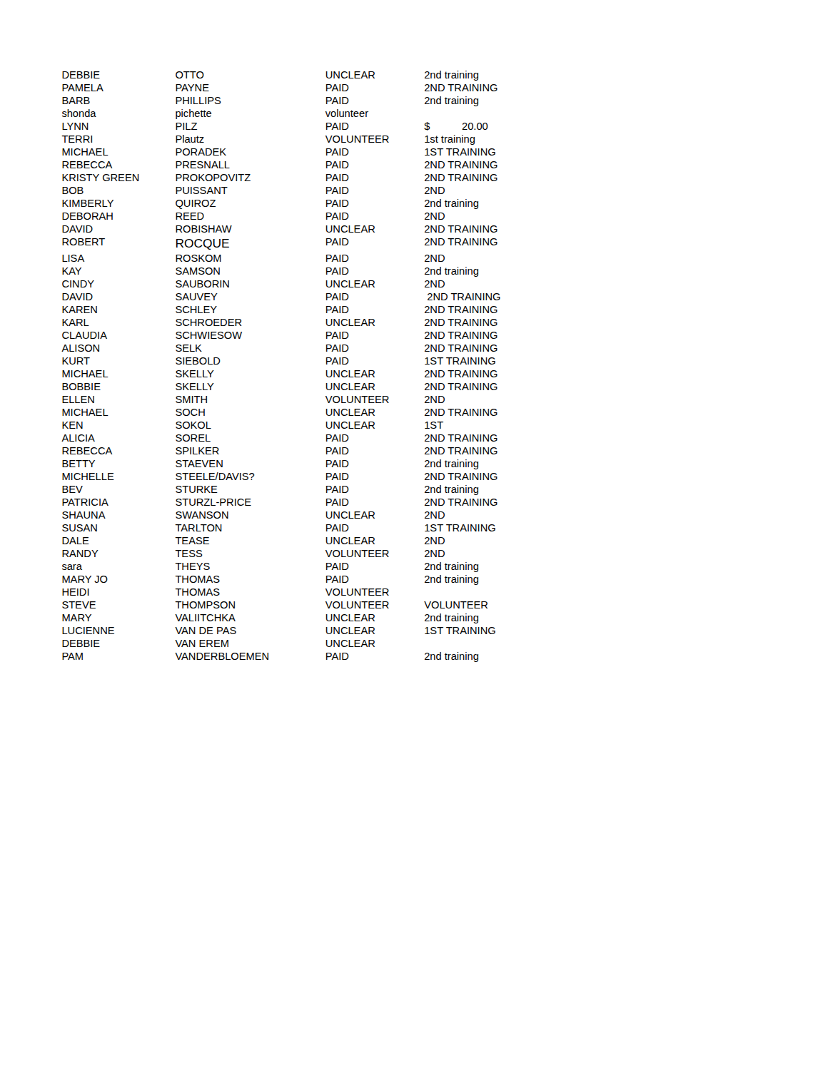| DEBBIE | OTTO | UNCLEAR | 2nd training |
| PAMELA | PAYNE | PAID | 2ND TRAINING |
| BARB | PHILLIPS | PAID | 2nd training |
| shonda | pichette | volunteer | |
| LYNN | PILZ | PAID | $ 20.00 |
| TERRI | Plautz | VOLUNTEER | 1st training |
| MICHAEL | PORADEK | PAID | 1ST TRAINING |
| REBECCA | PRESNALL | PAID | 2ND TRAINING |
| KRISTY GREEN | PROKOPOVITZ | PAID | 2ND TRAINING |
| BOB | PUISSANT | PAID | 2ND |
| KIMBERLY | QUIROZ | PAID | 2nd training |
| DEBORAH | REED | PAID | 2ND |
| DAVID | ROBISHAW | UNCLEAR | 2ND TRAINING |
| ROBERT | ROCQUE | PAID | 2ND TRAINING |
| LISA | ROSKOM | PAID | 2ND |
| KAY | SAMSON | PAID | 2nd training |
| CINDY | SAUBORIN | UNCLEAR | 2ND |
| DAVID | SAUVEY | PAID | 2ND TRAINING |
| KAREN | SCHLEY | PAID | 2ND TRAINING |
| KARL | SCHROEDER | UNCLEAR | 2ND TRAINING |
| CLAUDIA | SCHWIESOW | PAID | 2ND TRAINING |
| ALISON | SELK | PAID | 2ND TRAINING |
| KURT | SIEBOLD | PAID | 1ST TRAINING |
| MICHAEL | SKELLY | UNCLEAR | 2ND TRAINING |
| BOBBIE | SKELLY | UNCLEAR | 2ND TRAINING |
| ELLEN | SMITH | VOLUNTEER | 2ND |
| MICHAEL | SOCH | UNCLEAR | 2ND TRAINING |
| KEN | SOKOL | UNCLEAR | 1ST |
| ALICIA | SOREL | PAID | 2ND TRAINING |
| REBECCA | SPILKER | PAID | 2ND TRAINING |
| BETTY | STAEVEN | PAID | 2nd training |
| MICHELLE | STEELE/DAVIS? | PAID | 2ND TRAINING |
| BEV | STURKE | PAID | 2nd training |
| PATRICIA | STURZL-PRICE | PAID | 2ND TRAINING |
| SHAUNA | SWANSON | UNCLEAR | 2ND |
| SUSAN | TARLTON | PAID | 1ST TRAINING |
| DALE | TEASE | UNCLEAR | 2ND |
| RANDY | TESS | VOLUNTEER | 2ND |
| sara | THEYS | PAID | 2nd training |
| MARY JO | THOMAS | PAID | 2nd training |
| HEIDI | THOMAS | VOLUNTEER | |
| STEVE | THOMPSON | VOLUNTEER | VOLUNTEER |
| MARY | VALIITCHKA | UNCLEAR | 2nd training |
| LUCIENNE | VAN DE PAS | UNCLEAR | 1ST TRAINING |
| DEBBIE | VAN EREM | UNCLEAR | |
| PAM | VANDERBLOEMEN | PAID | 2nd training |